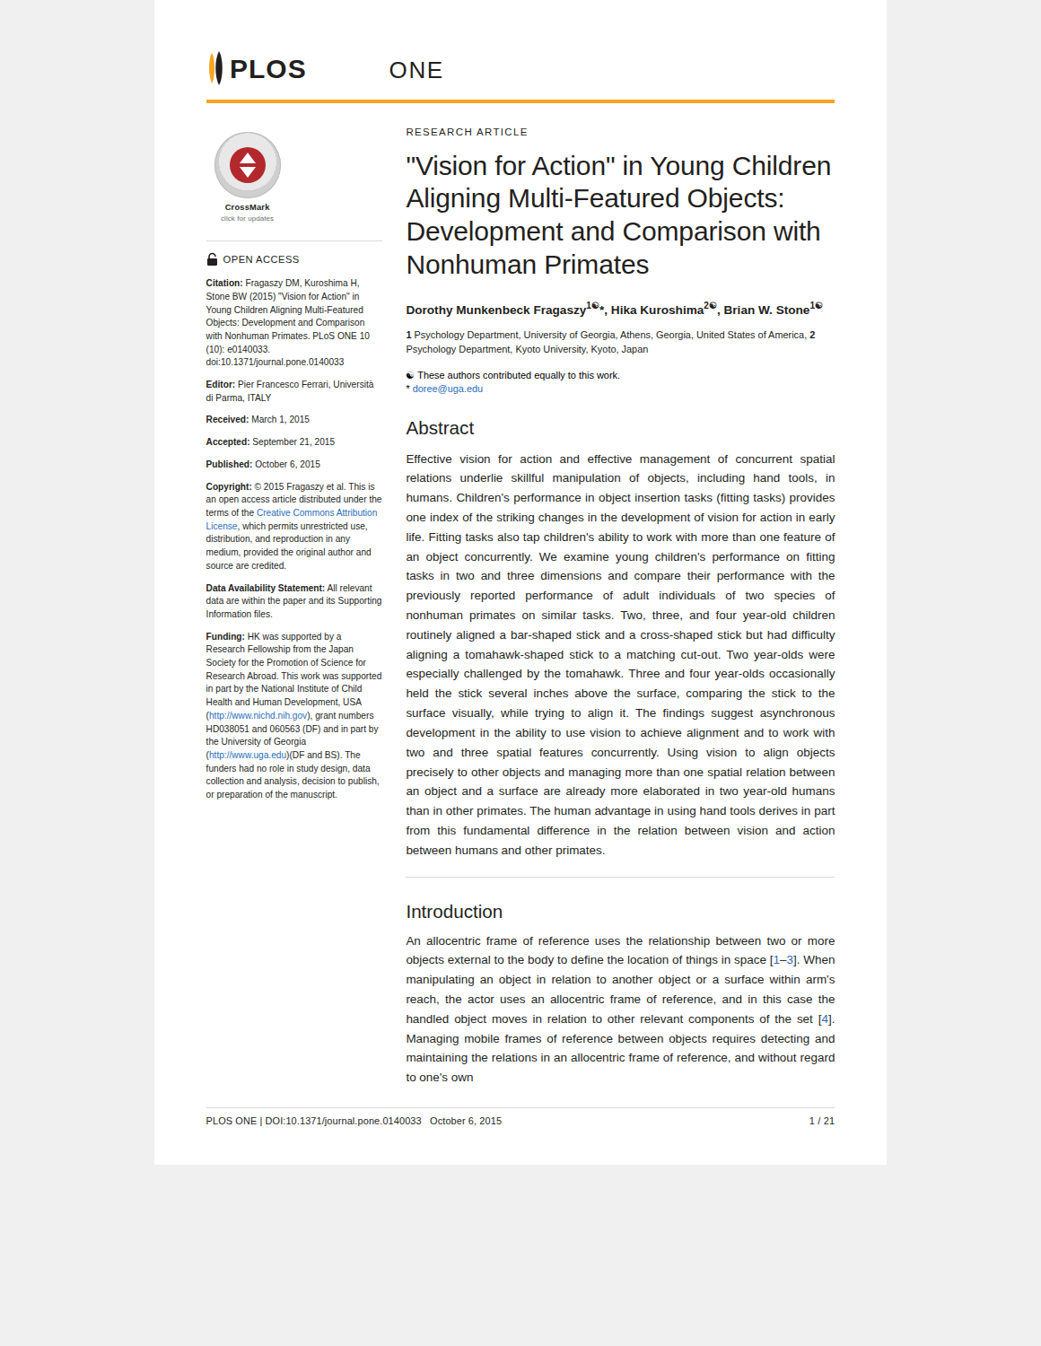PLOS
ONE
CrossMark
click for updates
OPEN ACCESS
Citation: Fragaszy DM, Kuroshima H, Stone BW (2015) "Vision for Action" in Young Children Aligning Multi-Featured Objects: Development and Comparison with Nonhuman Primates. PLoS ONE 10 (10): e0140033. doi:10.1371/journal.pone.0140033
Editor: Pier Francesco Ferrari, Università di Parma, ITALY
Received: March 1, 2015
Accepted: September 21, 2015
Published: October 6, 2015
Copyright: © 2015 Fragaszy et al. This is an open access article distributed under the terms of the Creative Commons Attribution License, which permits unrestricted use, distribution, and reproduction in any medium, provided the original author and source are credited.
Data Availability Statement: All relevant data are within the paper and its Supporting Information files.
Funding: HK was supported by a Research Fellowship from the Japan Society for the Promotion of Science for Research Abroad. This work was supported in part by the National Institute of Child Health and Human Development, USA (http://www.nichd.nih.gov), grant numbers HD038051 and 060563 (DF) and in part by the University of Georgia (http://www.uga.edu)(DF and BS). The funders had no role in study design, data collection and analysis, decision to publish, or preparation of the manuscript.
Research Article
"Vision for Action" in Young Children Aligning Multi-Featured Objects: Development and Comparison with Nonhuman Primates
Dorothy Munkenbeck Fragaszy1☯*, Hika Kuroshima2☯, Brian W. Stone1☯
1 Psychology Department, University of Georgia, Athens, Georgia, United States of America, 2 Psychology Department, Kyoto University, Kyoto, Japan
☯ These authors contributed equally to this work.
* doree@uga.edu
Abstract
Effective vision for action and effective management of concurrent spatial relations underlie skillful manipulation of objects, including hand tools, in humans. Children's performance in object insertion tasks (fitting tasks) provides one index of the striking changes in the development of vision for action in early life. Fitting tasks also tap children's ability to work with more than one feature of an object concurrently. We examine young children's performance on fitting tasks in two and three dimensions and compare their performance with the previously reported performance of adult individuals of two species of nonhuman primates on similar tasks. Two, three, and four year-old children routinely aligned a bar-shaped stick and a cross-shaped stick but had difficulty aligning a tomahawk-shaped stick to a matching cut-out. Two year-olds were especially challenged by the tomahawk. Three and four year-olds occasionally held the stick several inches above the surface, comparing the stick to the surface visually, while trying to align it. The findings suggest asynchronous development in the ability to use vision to achieve alignment and to work with two and three spatial features concurrently. Using vision to align objects precisely to other objects and managing more than one spatial relation between an object and a surface are already more elaborated in two year-old humans than in other primates. The human advantage in using hand tools derives in part from this fundamental difference in the relation between vision and action between humans and other primates.
Introduction
An allocentric frame of reference uses the relationship between two or more objects external to the body to define the location of things in space [1–3]. When manipulating an object in relation to another object or a surface within arm's reach, the actor uses an allocentric frame of reference, and in this case the handled object moves in relation to other relevant components of the set [4]. Managing mobile frames of reference between objects requires detecting and maintaining the relations in an allocentric frame of reference, and without regard to one's own
PLOS ONE | DOI:10.1371/journal.pone.0140033 October 6, 2015
1 / 21